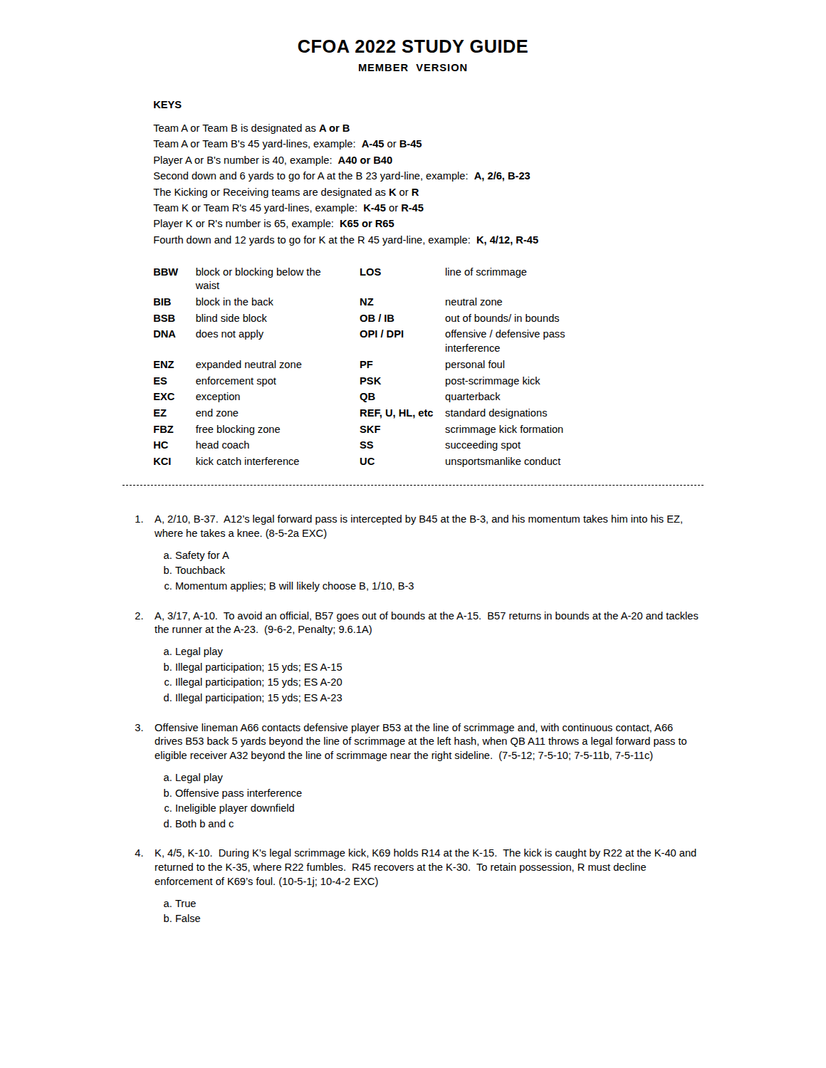CFOA 2022 STUDY GUIDE
MEMBER VERSION
KEYS
Team A or Team B is designated as A or B
Team A or Team B's 45 yard-lines, example: A-45 or B-45
Player A or B's number is 40, example: A40 or B40
Second down and 6 yards to go for A at the B 23 yard-line, example: A, 2/6, B-23
The Kicking or Receiving teams are designated as K or R
Team K or Team R's 45 yard-lines, example: K-45 or R-45
Player K or R's number is 65, example: K65 or R65
Fourth down and 12 yards to go for K at the R 45 yard-line, example: K, 4/12, R-45
| BBW | block or blocking below the waist | LOS | line of scrimmage |
| BIB | block in the back | NZ | neutral zone |
| BSB | blind side block | OB / IB | out of bounds/ in bounds |
| DNA | does not apply | OPI / DPI | offensive / defensive pass interference |
| ENZ | expanded neutral zone | PF | personal foul |
| ES | enforcement spot | PSK | post-scrimmage kick |
| EXC | exception | QB | quarterback |
| EZ | end zone | REF, U, HL, etc | standard designations |
| FBZ | free blocking zone | SKF | scrimmage kick formation |
| HC | head coach | SS | succeeding spot |
| KCI | kick catch interference | UC | unsportsmanlike conduct |
A, 2/10, B-37. A12’s legal forward pass is intercepted by B45 at the B-3, and his momentum takes him into his EZ, where he takes a knee. (8-5-2a EXC)
Safety for A
Touchback
Momentum applies; B will likely choose B, 1/10, B-3
A, 3/17, A-10. To avoid an official, B57 goes out of bounds at the A-15. B57 returns in bounds at the A-20 and tackles the runner at the A-23. (9-6-2, Penalty; 9.6.1A)
Legal play
Illegal participation; 15 yds; ES A-15
Illegal participation; 15 yds; ES A-20
Illegal participation; 15 yds; ES A-23
Offensive lineman A66 contacts defensive player B53 at the line of scrimmage and, with continuous contact, A66 drives B53 back 5 yards beyond the line of scrimmage at the left hash, when QB A11 throws a legal forward pass to eligible receiver A32 beyond the line of scrimmage near the right sideline. (7-5-12; 7-5-10; 7-5-11b, 7-5-11c)
Legal play
Offensive pass interference
Ineligible player downfield
Both b and c
K, 4/5, K-10. During K’s legal scrimmage kick, K69 holds R14 at the K-15. The kick is caught by R22 at the K-40 and returned to the K-35, where R22 fumbles. R45 recovers at the K-30. To retain possession, R must decline enforcement of K69’s foul. (10-5-1j; 10-4-2 EXC)
True
False